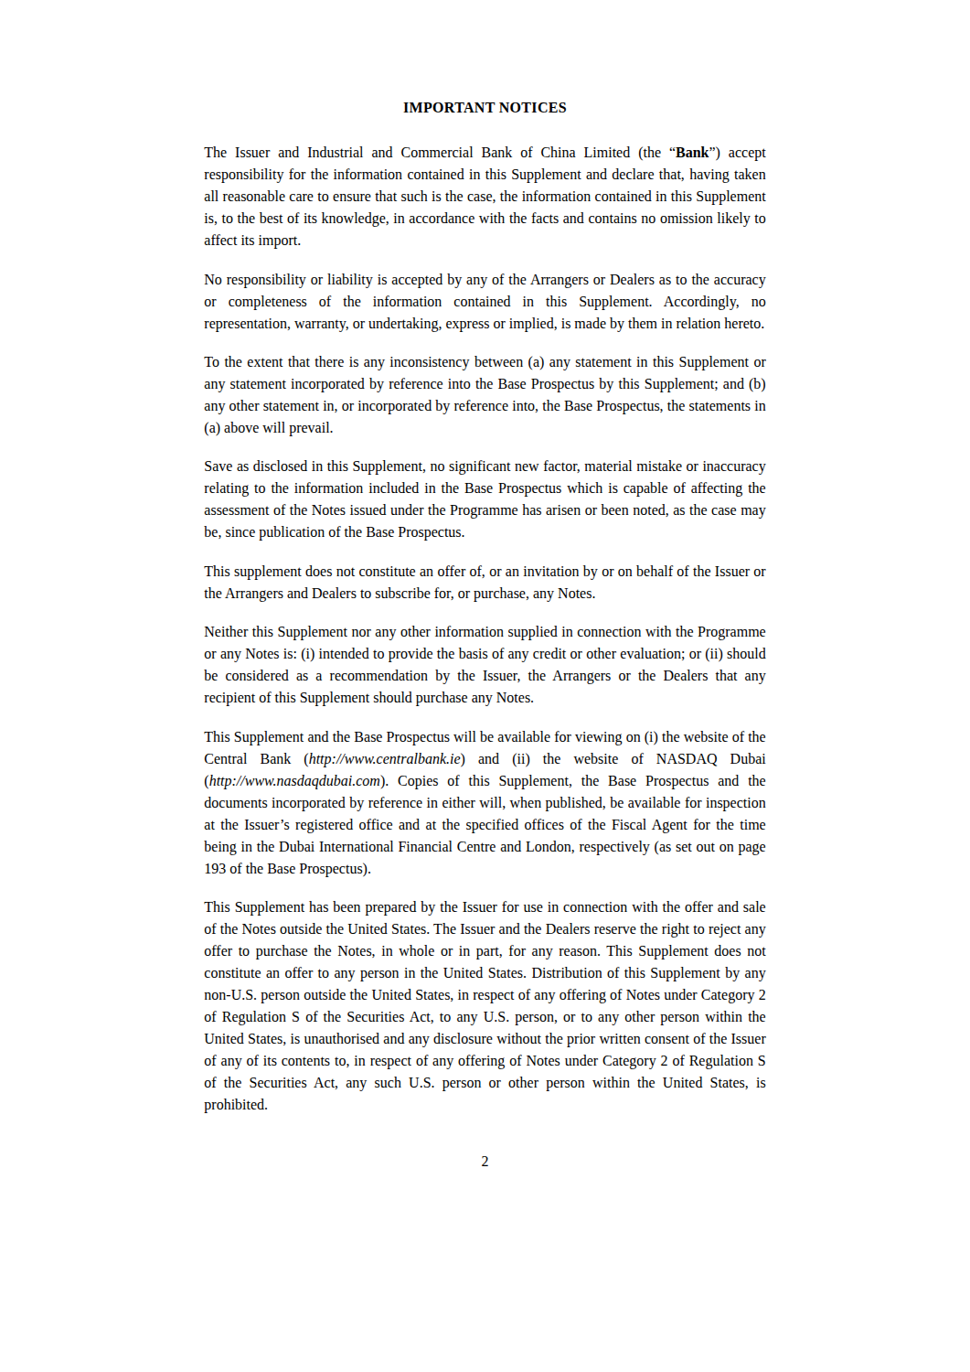IMPORTANT NOTICES
The Issuer and Industrial and Commercial Bank of China Limited (the “Bank”) accept responsibility for the information contained in this Supplement and declare that, having taken all reasonable care to ensure that such is the case, the information contained in this Supplement is, to the best of its knowledge, in accordance with the facts and contains no omission likely to affect its import.
No responsibility or liability is accepted by any of the Arrangers or Dealers as to the accuracy or completeness of the information contained in this Supplement. Accordingly, no representation, warranty, or undertaking, express or implied, is made by them in relation hereto.
To the extent that there is any inconsistency between (a) any statement in this Supplement or any statement incorporated by reference into the Base Prospectus by this Supplement; and (b) any other statement in, or incorporated by reference into, the Base Prospectus, the statements in (a) above will prevail.
Save as disclosed in this Supplement, no significant new factor, material mistake or inaccuracy relating to the information included in the Base Prospectus which is capable of affecting the assessment of the Notes issued under the Programme has arisen or been noted, as the case may be, since publication of the Base Prospectus.
This supplement does not constitute an offer of, or an invitation by or on behalf of the Issuer or the Arrangers and Dealers to subscribe for, or purchase, any Notes.
Neither this Supplement nor any other information supplied in connection with the Programme or any Notes is: (i) intended to provide the basis of any credit or other evaluation; or (ii) should be considered as a recommendation by the Issuer, the Arrangers or the Dealers that any recipient of this Supplement should purchase any Notes.
This Supplement and the Base Prospectus will be available for viewing on (i) the website of the Central Bank (http://www.centralbank.ie) and (ii) the website of NASDAQ Dubai (http://www.nasdaqdubai.com). Copies of this Supplement, the Base Prospectus and the documents incorporated by reference in either will, when published, be available for inspection at the Issuer’s registered office and at the specified offices of the Fiscal Agent for the time being in the Dubai International Financial Centre and London, respectively (as set out on page 193 of the Base Prospectus).
This Supplement has been prepared by the Issuer for use in connection with the offer and sale of the Notes outside the United States. The Issuer and the Dealers reserve the right to reject any offer to purchase the Notes, in whole or in part, for any reason. This Supplement does not constitute an offer to any person in the United States. Distribution of this Supplement by any non-U.S. person outside the United States, in respect of any offering of Notes under Category 2 of Regulation S of the Securities Act, to any U.S. person, or to any other person within the United States, is unauthorised and any disclosure without the prior written consent of the Issuer of any of its contents to, in respect of any offering of Notes under Category 2 of Regulation S of the Securities Act, any such U.S. person or other person within the United States, is prohibited.
2